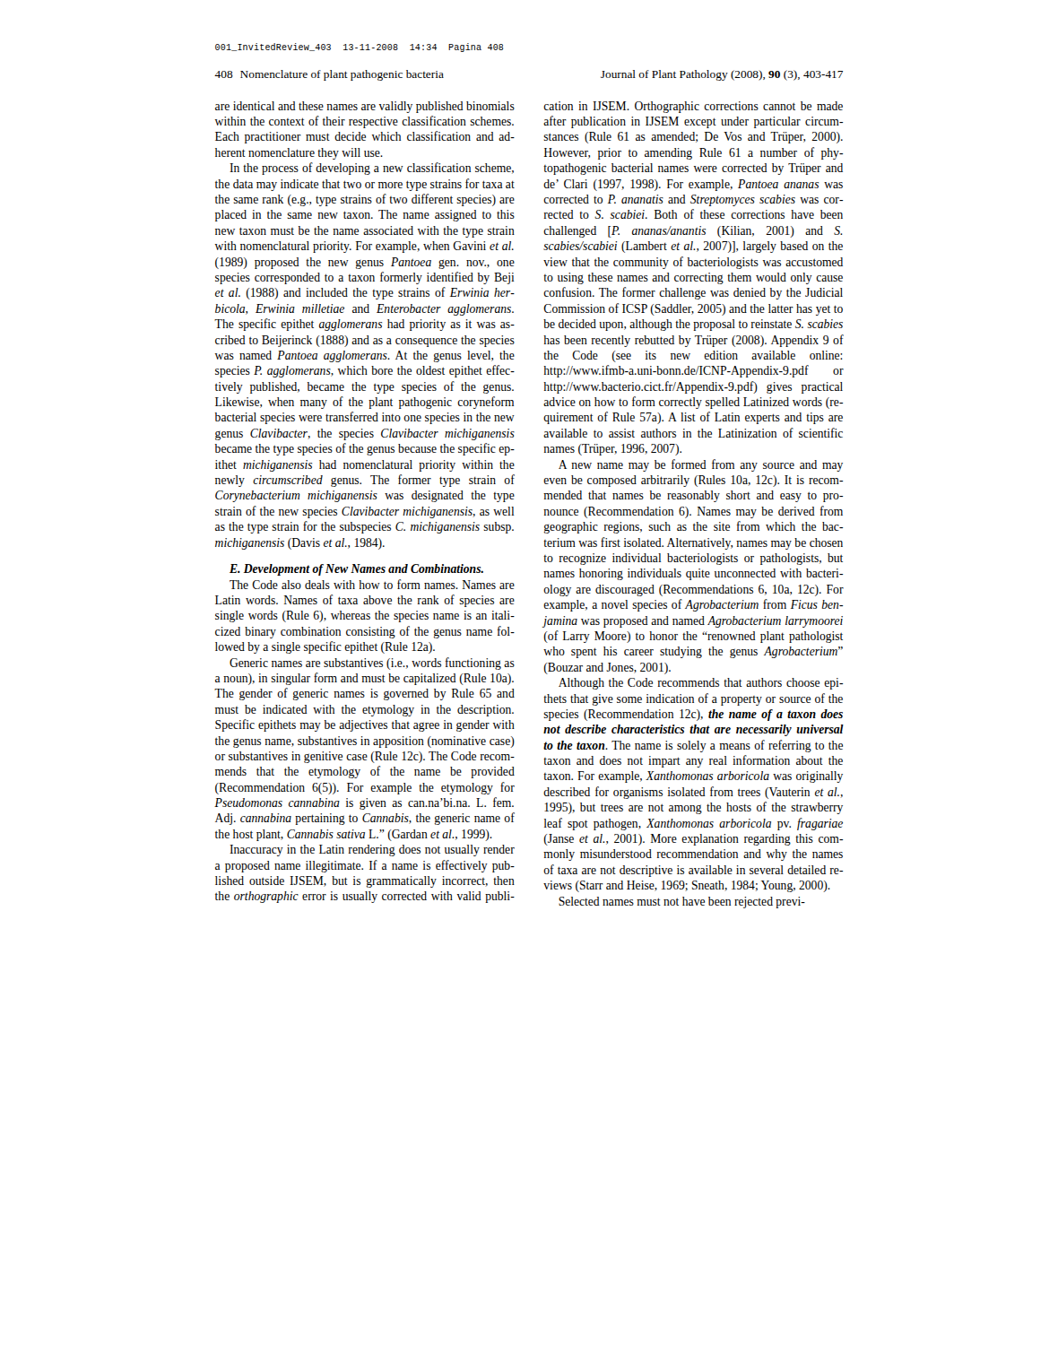001_InvitedReview_403 13-11-2008 14:34 Pagina 408
408 Nomenclature of plant pathogenic bacteria
Journal of Plant Pathology (2008), 90 (3), 403-417
are identical and these names are validly published binomials within the context of their respective classification schemes. Each practitioner must decide which classification and adherent nomenclature they will use.
In the process of developing a new classification scheme, the data may indicate that two or more type strains for taxa at the same rank (e.g., type strains of two different species) are placed in the same new taxon. The name assigned to this new taxon must be the name associated with the type strain with nomenclatural priority. For example, when Gavini et al. (1989) proposed the new genus Pantoea gen. nov., one species corresponded to a taxon formerly identified by Beji et al. (1988) and included the type strains of Erwinia herbicola, Erwinia milletiae and Enterobacter agglomerans. The specific epithet agglomerans had priority as it was ascribed to Beijerinck (1888) and as a consequence the species was named Pantoea agglomerans. At the genus level, the species P. agglomerans, which bore the oldest epithet effectively published, became the type species of the genus. Likewise, when many of the plant pathogenic coryneform bacterial species were transferred into one species in the new genus Clavibacter, the species Clavibacter michiganensis became the type species of the genus because the specific epithet michiganensis had nomenclatural priority within the newly circumscribed genus. The former type strain of Corynebacterium michiganensis was designated the type strain of the new species Clavibacter michiganensis, as well as the type strain for the subspecies C. michiganensis subsp. michiganensis (Davis et al., 1984).
E. Development of New Names and Combinations.
The Code also deals with how to form names. Names are Latin words. Names of taxa above the rank of species are single words (Rule 6), whereas the species name is an italicized binary combination consisting of the genus name followed by a single specific epithet (Rule 12a).
Generic names are substantives (i.e., words functioning as a noun), in singular form and must be capitalized (Rule 10a). The gender of generic names is governed by Rule 65 and must be indicated with the etymology in the description. Specific epithets may be adjectives that agree in gender with the genus name, substantives in apposition (nominative case) or substantives in genitive case (Rule 12c). The Code recommends that the etymology of the name be provided (Recommendation 6(5)). For example the etymology for Pseudomonas cannabina is given as can.na’bi.na. L. fem. Adj. cannabina pertaining to Cannabis, the generic name of the host plant, Cannabis sativa L.” (Gardan et al., 1999).
Inaccuracy in the Latin rendering does not usually render a proposed name illegitimate. If a name is effectively published outside IJSEM, but is grammatically incorrect, then the orthographic error is usually corrected with valid publication in IJSEM. Orthographic corrections cannot be made after publication in IJSEM except under particular circumstances (Rule 61 as amended; De Vos and Trüper, 2000). However, prior to amending Rule 61 a number of phytopathogenic bacterial names were corrected by Trüper and de’ Clari (1997, 1998). For example, Pantoea ananas was corrected to P. ananatis and Streptomyces scabies was corrected to S. scabiei. Both of these corrections have been challenged [P. ananas/anantis (Kilian, 2001) and S. scabies/scabiei (Lambert et al., 2007)], largely based on the view that the community of bacteriologists was accustomed to using these names and correcting them would only cause confusion. The former challenge was denied by the Judicial Commission of ICSP (Saddler, 2005) and the latter has yet to be decided upon, although the proposal to reinstate S. scabies has been recently rebutted by Trüper (2008). Appendix 9 of the Code (see its new edition available online: http://www.ifmb-a.uni-bonn.de/ICNP-Appendix-9.pdf or http://www.bacterio.cict.fr/Appendix-9.pdf) gives practical advice on how to form correctly spelled Latinized words (requirement of Rule 57a). A list of Latin experts and tips are available to assist authors in the Latinization of scientific names (Trüper, 1996, 2007).
A new name may be formed from any source and may even be composed arbitrarily (Rules 10a, 12c). It is recommended that names be reasonably short and easy to pronounce (Recommendation 6). Names may be derived from geographic regions, such as the site from which the bacterium was first isolated. Alternatively, names may be chosen to recognize individual bacteriologists or pathologists, but names honoring individuals quite unconnected with bacteriology are discouraged (Recommendations 6, 10a, 12c). For example, a novel species of Agrobacterium from Ficus benjamina was proposed and named Agrobacterium larrymoorei (of Larry Moore) to honor the “renowned plant pathologist who spent his career studying the genus Agrobacterium” (Bouzar and Jones, 2001).
Although the Code recommends that authors choose epithets that give some indication of a property or source of the species (Recommendation 12c), the name of a taxon does not describe characteristics that are necessarily universal to the taxon. The name is solely a means of referring to the taxon and does not impart any real information about the taxon. For example, Xanthomonas arboricola was originally described for organisms isolated from trees (Vauterin et al., 1995), but trees are not among the hosts of the strawberry leaf spot pathogen, Xanthomonas arboricola pv. fragariae (Janse et al., 2001). More explanation regarding this commonly misunderstood recommendation and why the names of taxa are not descriptive is available in several detailed reviews (Starr and Heise, 1969; Sneath, 1984; Young, 2000).
Selected names must not have been rejected previ-